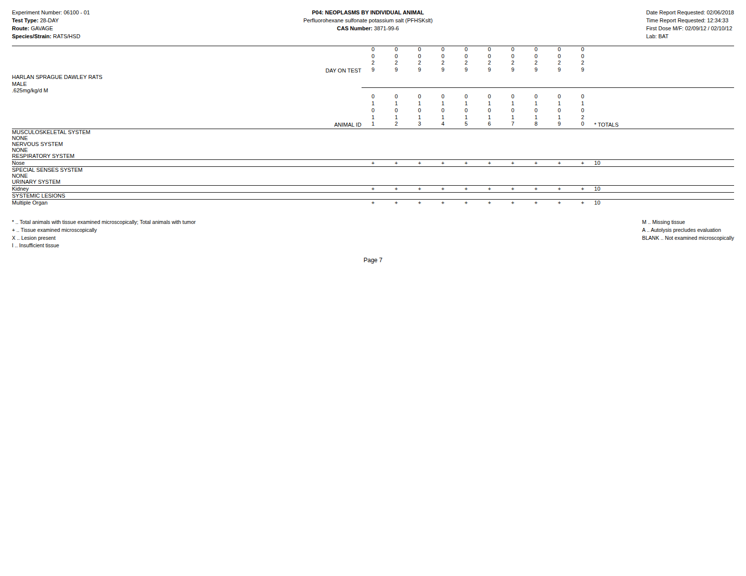Experiment Number: 06100 - 01
Test Type: 28-DAY
Route: GAVAGE
Species/Strain: RATS/HSD
P04: NEOPLASMS BY INDIVIDUAL ANIMAL
Perfluorohexane sulfonate potassium salt (PFHSKslt)
CAS Number: 3871-99-6
Date Report Requested: 02/06/2018
Time Report Requested: 12:34:33
First Dose M/F: 02/09/12 / 02/10/12
Lab: BAT
| DAY ON TEST | 0 0 2 9 | 0 0 2 9 | 0 0 2 9 | 0 0 2 9 | 0 0 2 9 | 0 0 2 9 | 0 0 2 9 | 0 0 2 9 | 0 0 2 9 | 0 0 2 9 | |
| HARLAN SPRAGUE DAWLEY RATS MALE | | |
| .625mg/kg/d M | | | | | | | | | | | |
| ANIMAL ID | 0 1 0 1 1 | 0 1 0 1 2 | 0 1 0 1 3 | 0 1 0 1 4 | 0 1 0 1 5 | 0 1 0 1 6 | 0 1 0 1 7 | 0 1 0 1 8 | 0 1 0 1 9 | 0 1 0 2 0 | * TOTALS |
| MUSCULOSKELETAL SYSTEM |
| NONE | |
| NERVOUS SYSTEM |
| NONE | |
| RESPIRATORY SYSTEM |
| Nose | + | + | + | + | + | + | + | + | + | + | 10 |
| SPECIAL SENSES SYSTEM |
| NONE | |
| URINARY SYSTEM |
| Kidney | + | + | + | + | + | + | + | + | + | + | 10 |
| SYSTEMIC LESIONS |
| Multiple Organ | + | + | + | + | + | + | + | + | + | + | 10 |
* .. Total animals with tissue examined microscopically; Total animals with tumor
+ .. Tissue examined microscopically
X .. Lesion present
I .. Insufficient tissue
M .. Missing tissue
A .. Autolysis precludes evaluation
BLANK .. Not examined microscopically
Page 7